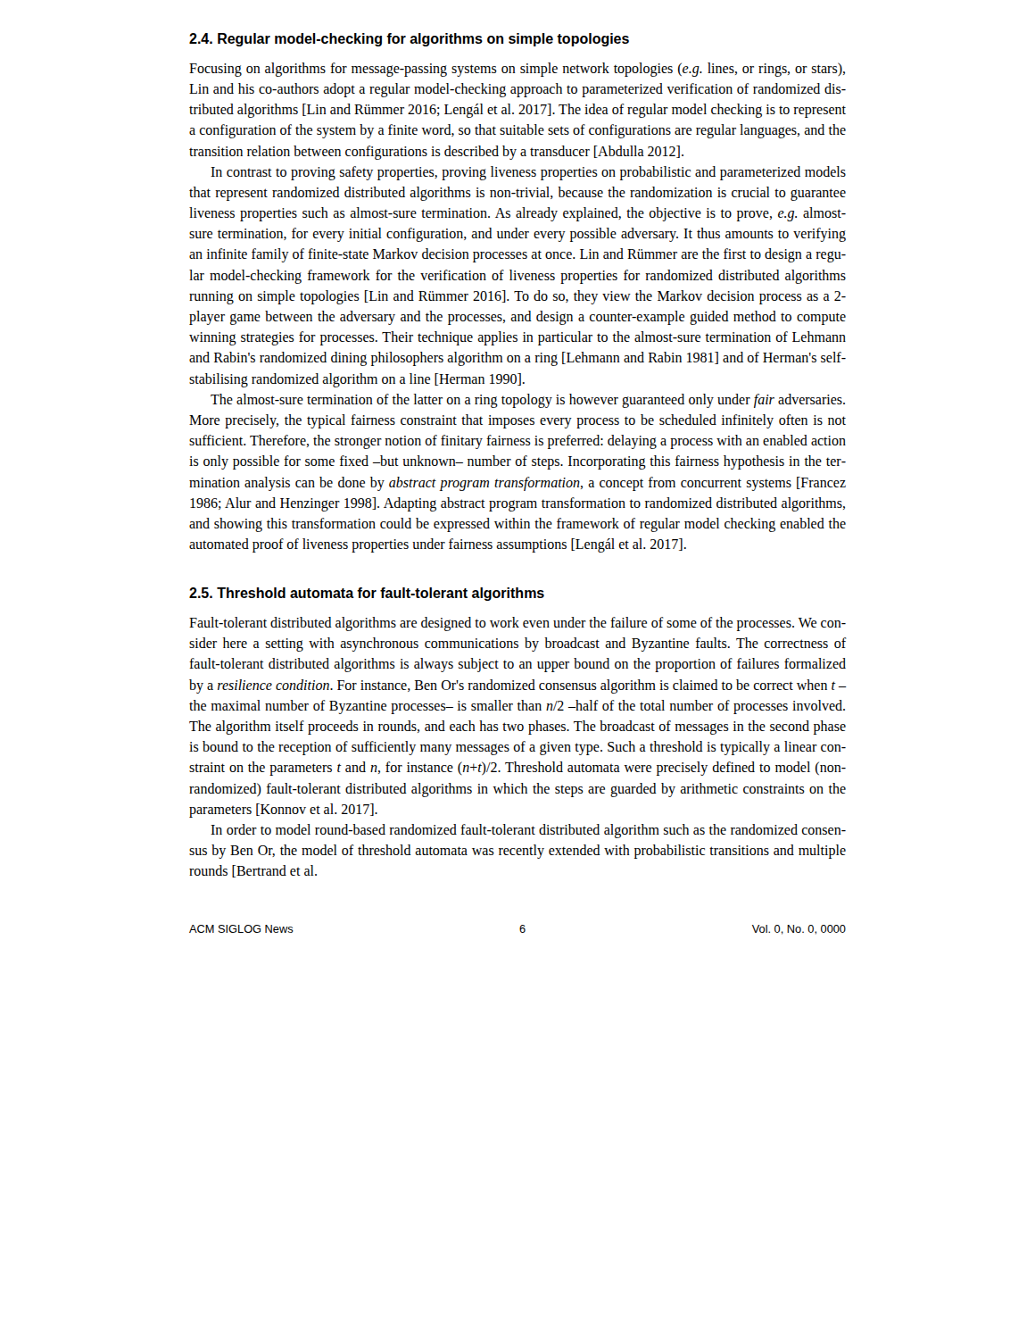2.4. Regular model-checking for algorithms on simple topologies
Focusing on algorithms for message-passing systems on simple network topologies (e.g. lines, or rings, or stars), Lin and his co-authors adopt a regular model-checking approach to parameterized verification of randomized distributed algorithms [Lin and Rümmer 2016; Lengál et al. 2017]. The idea of regular model checking is to represent a configuration of the system by a finite word, so that suitable sets of configurations are regular languages, and the transition relation between configurations is described by a transducer [Abdulla 2012].
In contrast to proving safety properties, proving liveness properties on probabilistic and parameterized models that represent randomized distributed algorithms is non-trivial, because the randomization is crucial to guarantee liveness properties such as almost-sure termination. As already explained, the objective is to prove, e.g. almost-sure termination, for every initial configuration, and under every possible adversary. It thus amounts to verifying an infinite family of finite-state Markov decision processes at once. Lin and Rümmer are the first to design a regular model-checking framework for the verification of liveness properties for randomized distributed algorithms running on simple topologies [Lin and Rümmer 2016]. To do so, they view the Markov decision process as a 2-player game between the adversary and the processes, and design a counter-example guided method to compute winning strategies for processes. Their technique applies in particular to the almost-sure termination of Lehmann and Rabin's randomized dining philosophers algorithm on a ring [Lehmann and Rabin 1981] and of Herman's self-stabilising randomized algorithm on a line [Herman 1990].
The almost-sure termination of the latter on a ring topology is however guaranteed only under fair adversaries. More precisely, the typical fairness constraint that imposes every process to be scheduled infinitely often is not sufficient. Therefore, the stronger notion of finitary fairness is preferred: delaying a process with an enabled action is only possible for some fixed –but unknown– number of steps. Incorporating this fairness hypothesis in the termination analysis can be done by abstract program transformation, a concept from concurrent systems [Francez 1986; Alur and Henzinger 1998]. Adapting abstract program transformation to randomized distributed algorithms, and showing this transformation could be expressed within the framework of regular model checking enabled the automated proof of liveness properties under fairness assumptions [Lengál et al. 2017].
2.5. Threshold automata for fault-tolerant algorithms
Fault-tolerant distributed algorithms are designed to work even under the failure of some of the processes. We consider here a setting with asynchronous communications by broadcast and Byzantine faults. The correctness of fault-tolerant distributed algorithms is always subject to an upper bound on the proportion of failures formalized by a resilience condition. For instance, Ben Or's randomized consensus algorithm is claimed to be correct when t –the maximal number of Byzantine processes– is smaller than n/2 –half of the total number of processes involved. The algorithm itself proceeds in rounds, and each has two phases. The broadcast of messages in the second phase is bound to the reception of sufficiently many messages of a given type. Such a threshold is typically a linear constraint on the parameters t and n, for instance (n+t)/2. Threshold automata were precisely defined to model (non-randomized) fault-tolerant distributed algorithms in which the steps are guarded by arithmetic constraints on the parameters [Konnov et al. 2017].
In order to model round-based randomized fault-tolerant distributed algorithm such as the randomized consensus by Ben Or, the model of threshold automata was recently extended with probabilistic transitions and multiple rounds [Bertrand et al.
ACM SIGLOG News 6 Vol. 0, No. 0, 0000